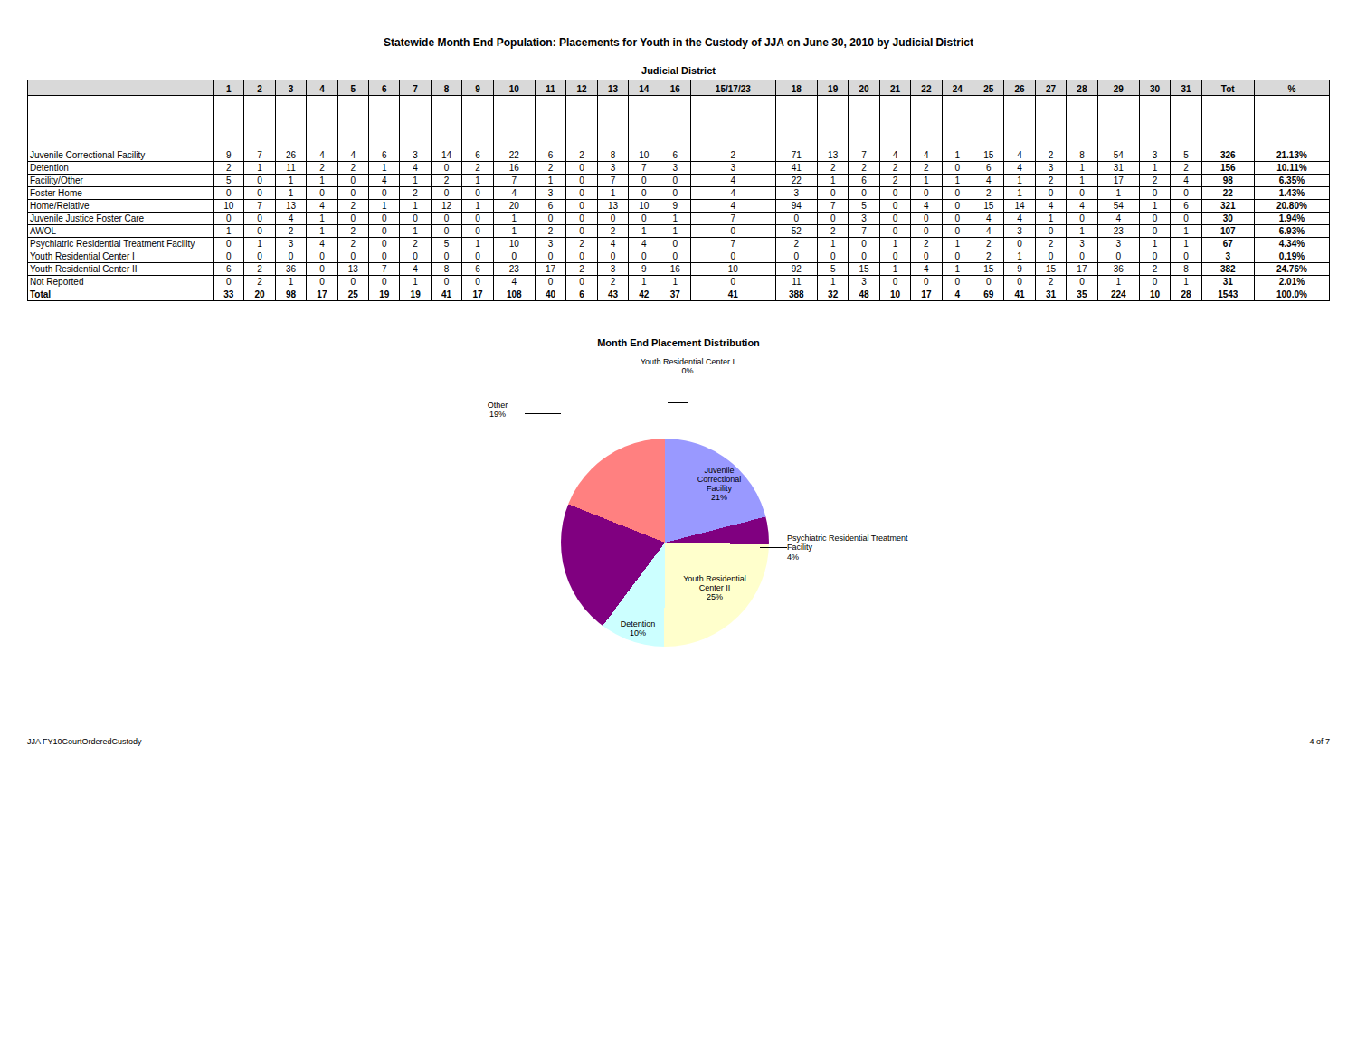Statewide Month End Population: Placements for Youth in the Custody of JJA on June 30, 2010 by Judicial District
Judicial District
| | 1 | 2 | 3 | 4 | 5 | 6 | 7 | 8 | 9 | 10 | 11 | 12 | 13 | 14 | 16 | 15/17/23 | 18 | 19 | 20 | 21 | 22 | 24 | 25 | 26 | 27 | 28 | 29 | 30 | 31 | Tot | % |
| --- | --- | --- | --- | --- | --- | --- | --- | --- | --- | --- | --- | --- | --- | --- | --- | --- | --- | --- | --- | --- | --- | --- | --- | --- | --- | --- | --- | --- | --- | --- | --- |
| Juvenile Correctional Facility | 9 | 7 | 26 | 4 | 4 | 6 | 3 | 14 | 6 | 22 | 6 | 2 | 8 | 10 | 6 | 2 | 71 | 13 | 7 | 4 | 4 | 1 | 15 | 4 | 2 | 8 | 54 | 3 | 5 | 326 | 21.13% |
| Detention | 2 | 1 | 11 | 2 | 2 | 1 | 4 | 0 | 2 | 16 | 2 | 0 | 3 | 7 | 3 | 3 | 41 | 2 | 2 | 2 | 2 | 0 | 6 | 4 | 3 | 1 | 31 | 1 | 2 | 156 | 10.11% |
| Facility/Other | 5 | 0 | 1 | 1 | 0 | 4 | 1 | 2 | 1 | 7 | 1 | 0 | 7 | 0 | 0 | 4 | 22 | 1 | 6 | 2 | 1 | 1 | 4 | 1 | 2 | 1 | 17 | 2 | 4 | 98 | 6.35% |
| Foster Home | 0 | 0 | 1 | 0 | 0 | 0 | 2 | 0 | 0 | 4 | 3 | 0 | 1 | 0 | 0 | 4 | 3 | 0 | 0 | 0 | 0 | 0 | 2 | 1 | 0 | 0 | 1 | 0 | 0 | 22 | 1.43% |
| Home/Relative | 10 | 7 | 13 | 4 | 2 | 1 | 1 | 12 | 1 | 20 | 6 | 0 | 13 | 10 | 9 | 4 | 94 | 7 | 5 | 0 | 4 | 0 | 15 | 14 | 4 | 4 | 54 | 1 | 6 | 321 | 20.80% |
| Juvenile Justice Foster Care | 0 | 0 | 4 | 1 | 0 | 0 | 0 | 0 | 0 | 1 | 0 | 0 | 0 | 0 | 1 | 7 | 0 | 0 | 3 | 0 | 0 | 0 | 4 | 4 | 1 | 0 | 4 | 0 | 0 | 30 | 1.94% |
| AWOL | 1 | 0 | 2 | 1 | 2 | 0 | 1 | 0 | 0 | 1 | 2 | 0 | 2 | 1 | 1 | 0 | 52 | 2 | 7 | 0 | 0 | 0 | 4 | 3 | 0 | 1 | 23 | 0 | 1 | 107 | 6.93% |
| Psychiatric Residential Treatment Facility | 0 | 1 | 3 | 4 | 2 | 0 | 2 | 5 | 1 | 10 | 3 | 2 | 4 | 4 | 0 | 7 | 2 | 1 | 0 | 1 | 2 | 1 | 2 | 0 | 2 | 3 | 3 | 1 | 1 | 67 | 4.34% |
| Youth Residential Center I | 0 | 0 | 0 | 0 | 0 | 0 | 0 | 0 | 0 | 0 | 0 | 0 | 0 | 0 | 0 | 0 | 0 | 0 | 0 | 0 | 0 | 0 | 2 | 1 | 0 | 0 | 0 | 0 | 0 | 3 | 0.19% |
| Youth Residential Center II | 6 | 2 | 36 | 0 | 13 | 7 | 4 | 8 | 6 | 23 | 17 | 2 | 3 | 9 | 16 | 10 | 92 | 5 | 15 | 1 | 4 | 1 | 15 | 9 | 15 | 17 | 36 | 2 | 8 | 382 | 24.76% |
| Not Reported | 0 | 2 | 1 | 0 | 0 | 0 | 1 | 0 | 0 | 4 | 0 | 0 | 2 | 1 | 1 | 0 | 11 | 1 | 3 | 0 | 0 | 0 | 0 | 0 | 2 | 0 | 1 | 0 | 1 | 31 | 2.01% |
| Total | 33 | 20 | 98 | 17 | 25 | 19 | 19 | 41 | 17 | 108 | 40 | 6 | 43 | 42 | 37 | 41 | 388 | 32 | 48 | 10 | 17 | 4 | 69 | 41 | 31 | 35 | 224 | 10 | 28 | 1543 | 100.0% |
Month End Placement Distribution
Youth Residential Center I
0%
Other
19%
Juvenile
Correctional
Facility
21%
Psychiatric Residential Treatment
Facility
4%
Youth Residential
Center II
25%
Detention
10%
Home/Relative
21%
JJA FY10CourtOrderedCustody
4 of 7